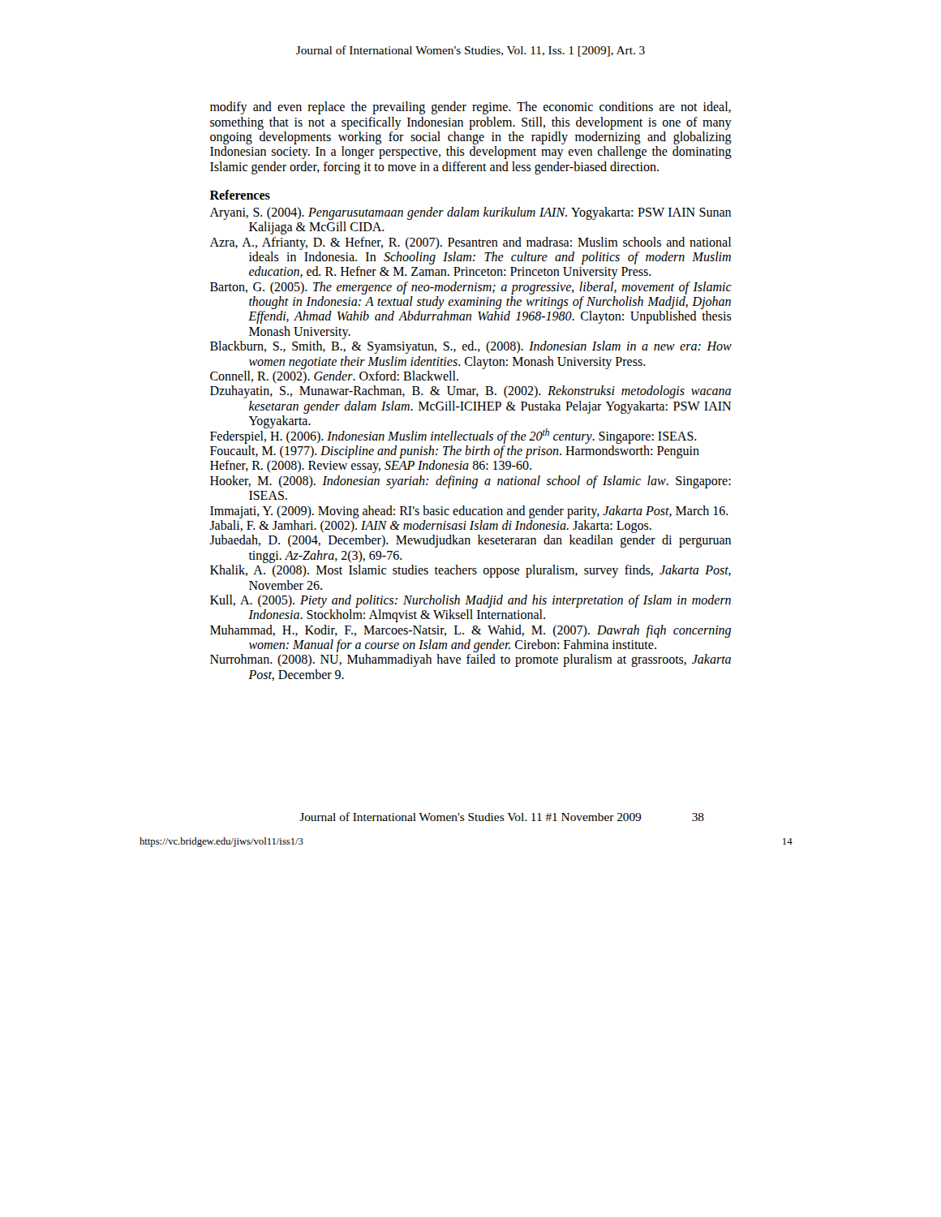Journal of International Women's Studies, Vol. 11, Iss. 1 [2009], Art. 3
modify and even replace the prevailing gender regime. The economic conditions are not ideal, something that is not a specifically Indonesian problem. Still, this development is one of many ongoing developments working for social change in the rapidly modernizing and globalizing Indonesian society. In a longer perspective, this development may even challenge the dominating Islamic gender order, forcing it to move in a different and less gender-biased direction.
References
Aryani, S. (2004). Pengarusutamaan gender dalam kurikulum IAIN. Yogyakarta: PSW IAIN Sunan Kalijaga & McGill CIDA.
Azra, A., Afrianty, D. & Hefner, R. (2007). Pesantren and madrasa: Muslim schools and national ideals in Indonesia. In Schooling Islam: The culture and politics of modern Muslim education, ed. R. Hefner & M. Zaman. Princeton: Princeton University Press.
Barton, G. (2005). The emergence of neo-modernism; a progressive, liberal, movement of Islamic thought in Indonesia: A textual study examining the writings of Nurcholish Madjid, Djohan Effendi, Ahmad Wahib and Abdurrahman Wahid 1968-1980. Clayton: Unpublished thesis Monash University.
Blackburn, S., Smith, B., & Syamsiyatun, S., ed., (2008). Indonesian Islam in a new era: How women negotiate their Muslim identities. Clayton: Monash University Press.
Connell, R. (2002). Gender. Oxford: Blackwell.
Dzuhayatin, S., Munawar-Rachman, B. & Umar, B. (2002). Rekonstruksi metodologis wacana kesetaran gender dalam Islam. McGill-ICIHEP & Pustaka Pelajar Yogyakarta: PSW IAIN Yogyakarta.
Federspiel, H. (2006). Indonesian Muslim intellectuals of the 20th century. Singapore: ISEAS.
Foucault, M. (1977). Discipline and punish: The birth of the prison. Harmondsworth: Penguin
Hefner, R. (2008). Review essay, SEAP Indonesia 86: 139-60.
Hooker, M. (2008). Indonesian syariah: defining a national school of Islamic law. Singapore: ISEAS.
Immajati, Y. (2009). Moving ahead: RI's basic education and gender parity, Jakarta Post, March 16.
Jabali, F. & Jamhari. (2002). IAIN & modernisasi Islam di Indonesia. Jakarta: Logos.
Jubaedah, D. (2004, December). Mewudjudkan keseteraran dan keadilan gender di perguruan tinggi. Az-Zahra, 2(3), 69-76.
Khalik, A. (2008). Most Islamic studies teachers oppose pluralism, survey finds, Jakarta Post, November 26.
Kull, A. (2005). Piety and politics: Nurcholish Madjid and his interpretation of Islam in modern Indonesia. Stockholm: Almqvist & Wiksell International.
Muhammad, H., Kodir, F., Marcoes-Natsir, L. & Wahid, M. (2007). Dawrah fiqh concerning women: Manual for a course on Islam and gender. Cirebon: Fahmina institute.
Nurrohman. (2008). NU, Muhammadiyah have failed to promote pluralism at grassroots, Jakarta Post, December 9.
Journal of International Women's Studies Vol. 11 #1 November 2009 38
https://vc.bridgew.edu/jiws/vol11/iss1/3
14